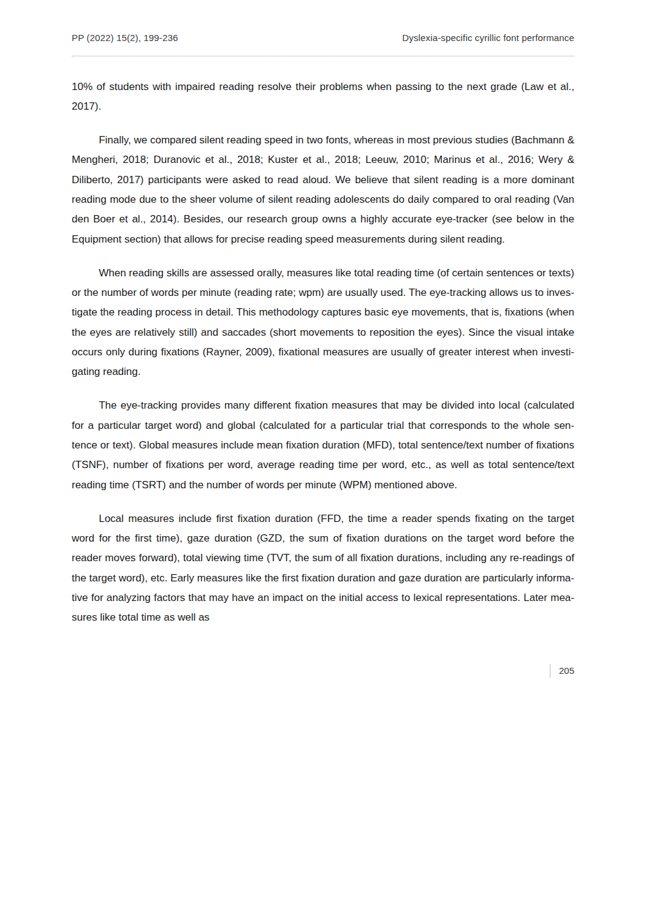PP (2022) 15(2), 199-236 Dyslexia-specific cyrillic font performance
10% of students with impaired reading resolve their problems when passing to the next grade (Law et al., 2017).
Finally, we compared silent reading speed in two fonts, whereas in most previous studies (Bachmann & Mengheri, 2018; Duranovic et al., 2018; Kuster et al., 2018; Leeuw, 2010; Marinus et al., 2016; Wery & Diliberto, 2017) participants were asked to read aloud. We believe that silent reading is a more dominant reading mode due to the sheer volume of silent reading adolescents do daily compared to oral reading (Van den Boer et al., 2014). Besides, our research group owns a highly accurate eye-tracker (see below in the Equipment section) that allows for precise reading speed measurements during silent reading.
When reading skills are assessed orally, measures like total reading time (of certain sentences or texts) or the number of words per minute (reading rate; wpm) are usually used. The eye-tracking allows us to investigate the reading process in detail. This methodology captures basic eye movements, that is, fixations (when the eyes are relatively still) and saccades (short movements to reposition the eyes). Since the visual intake occurs only during fixations (Rayner, 2009), fixational measures are usually of greater interest when investigating reading.
The eye-tracking provides many different fixation measures that may be divided into local (calculated for a particular target word) and global (calculated for a particular trial that corresponds to the whole sentence or text). Global measures include mean fixation duration (MFD), total sentence/text number of fixations (TSNF), number of fixations per word, average reading time per word, etc., as well as total sentence/text reading time (TSRT) and the number of words per minute (WPM) mentioned above.
Local measures include first fixation duration (FFD, the time a reader spends fixating on the target word for the first time), gaze duration (GZD, the sum of fixation durations on the target word before the reader moves forward), total viewing time (TVT, the sum of all fixation durations, including any re-readings of the target word), etc. Early measures like the first fixation duration and gaze duration are particularly informative for analyzing factors that may have an impact on the initial access to lexical representations. Later measures like total time as well as
205